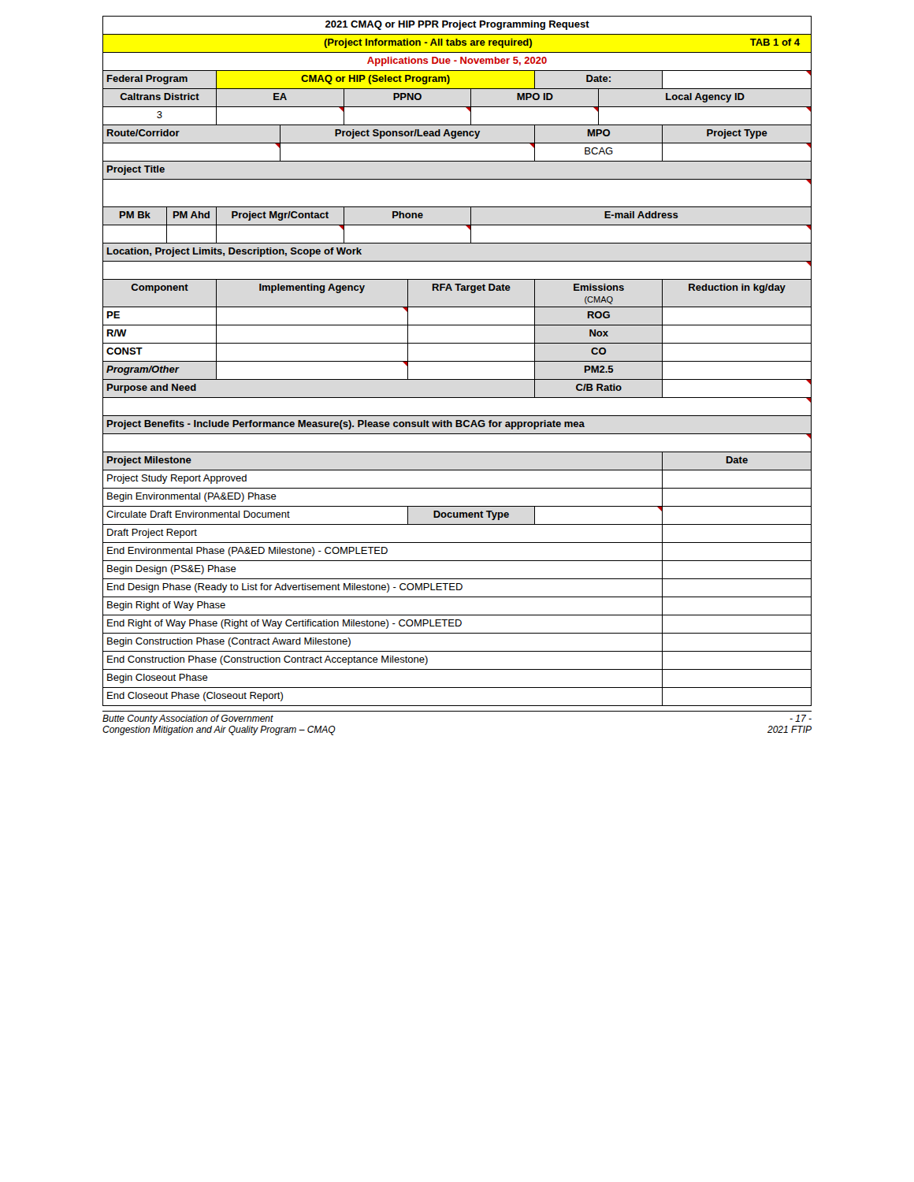| 2021 CMAQ or HIP PPR Project Programming Request |
| (Project Information - All tabs are required) TAB 1 of 4 |
| Applications Due - November 5, 2020 |
| Federal Program | CMAQ or HIP (Select Program) | Date: | |
| Caltrans District | EA | PPNO | MPO ID | Local Agency ID |
| 3 | | | | |
| Route/Corridor | Project Sponsor/Lead Agency | MPO | Project Type |
| | | BCAG | |
| Project Title |
| PM Bk | PM Ahd | Project Mgr/Contact | Phone | E-mail Address |
| Location, Project Limits, Description, Scope of Work |
| Component | Implementing Agency | RFA Target Date | Emissions (CMAQ | Reduction in kg/day |
| PE | | | ROG | |
| R/W | | | Nox | |
| CONST | | | CO | |
| Program/Other | | | PM2.5 | |
| Purpose and Need | C/B Ratio | |
| Project Benefits - Include Performance Measure(s). Please consult with BCAG for appropriate mea |
| Project Milestone | Date |
| Project Study Report Approved | |
| Begin Environmental (PA&ED) Phase | |
| Circulate Draft Environmental Document | Document Type | | |
| Draft Project Report | |
| End Environmental Phase (PA&ED Milestone) - COMPLETED | |
| Begin Design (PS&E) Phase | |
| End Design Phase (Ready to List for Advertisement Milestone) - COMPLETED | |
| Begin Right of Way Phase | |
| End Right of Way Phase (Right of Way Certification Milestone) - COMPLETED | |
| Begin Construction Phase (Contract Award Milestone) | |
| End Construction Phase (Construction Contract Acceptance Milestone) | |
| Begin Closeout Phase | |
| End Closeout Phase (Closeout Report) | |
Butte County Association of Government
Congestion Mitigation and Air Quality Program – CMAQ
- 17 -
2021 FTIP